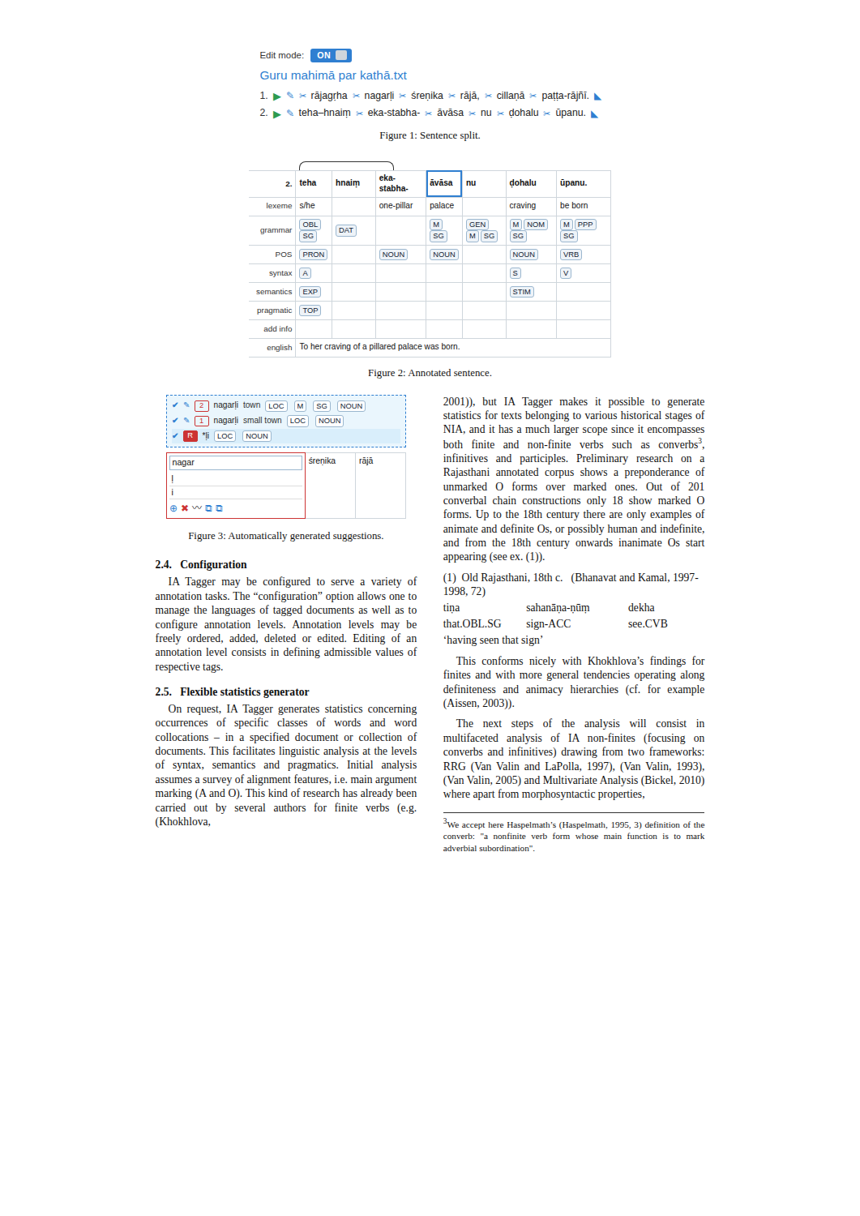Edit mode: ON
Guru mahimā par kathā.txt
1. ▶ ✎ ✂rājagṛha ✂nagarḷi ✂śreṇika ✂rājā, ✂cillaṇā ✂paṭṭa-rājñī. ◣
2. ▶ ✎ teha–hnaiṃ ✂eka-stabha- ✂āvāsa ✂nu ✂ḍohalu ✂ūpanu. ◣
Figure 1: Sentence split.
| 2. | teha | hnaiṃ | eka-stabha- | āvāsa | nu | ḍohalu | ūpanu. |
| lexeme | s/he | | one-pillar | palace | | craving | be born |
| grammar | OBL SG | DAT | | M SG | GEN M SG | M NOM SG | M PPP SG |
| POS | PRON | | NOUN | NOUN | | NOUN | VRB |
| syntax | A | | | | | S | V |
| semantics | EXP | | | | | STIM | |
| pragmatic | TOP | | | | | | |
| add info | | | | | | | |
| english | To her craving of a pillared palace was born. |
Figure 2: Annotated sentence.
✔✎ 2 nagarḷi town LOC MSG NOUN
✔✎ 1 nagarḷi small town LOC NOUN
✔ R *ḷi LOC NOUN
nagar
ḷ
i
⊕ ✖ 〰 ⧉ ⧉
śreṇika
rājā
Figure 3: Automatically generated suggestions.
2.4. Configuration
IA Tagger may be configured to serve a variety of annotation tasks. The “configuration” option allows one to manage the languages of tagged documents as well as to configure annotation levels. Annotation levels may be freely ordered, added, deleted or edited. Editing of an annotation level consists in defining admissible values of respective tags.
2.5. Flexible statistics generator
On request, IA Tagger generates statistics concerning occurrences of specific classes of words and word collocations – in a specified document or collection of documents. This facilitates linguistic analysis at the levels of syntax, semantics and pragmatics. Initial analysis assumes a survey of alignment features, i.e. main argument marking (A and O). This kind of research has already been carried out by several authors for finite verbs (e.g. (Khokhlova,
2001)), but IA Tagger makes it possible to generate statistics for texts belonging to various historical stages of NIA, and it has a much larger scope since it encompasses both finite and non-finite verbs such as converbs3, infinitives and participles. Preliminary research on a Rajasthani annotated corpus shows a preponderance of unmarked O forms over marked ones. Out of 201 converbal chain constructions only 18 show marked O forms. Up to the 18th century there are only examples of animate and definite Os, or possibly human and indefinite, and from the 18th century onwards inanimate Os start appearing (see ex. (1)).
(1) Old Rajasthani, 18th c. (Bhanavat and Kamal, 1997-1998, 72)
tiṇa
sahanāṇa-ṇūṃ
dekha
that.OBL.SG
sign-ACC
see.CVB
‘having seen that sign’
This conforms nicely with Khokhlova’s findings for finites and with more general tendencies operating along definiteness and animacy hierarchies (cf. for example (Aissen, 2003)).
The next steps of the analysis will consist in multifaceted analysis of IA non-finites (focusing on converbs and infinitives) drawing from two frameworks: RRG (Van Valin and LaPolla, 1997), (Van Valin, 1993), (Van Valin, 2005) and Multivariate Analysis (Bickel, 2010) where apart from morphosyntactic properties,
3We accept here Haspelmath’s (Haspelmath, 1995, 3) definition of the converb: "a nonfinite verb form whose main function is to mark adverbial subordination".